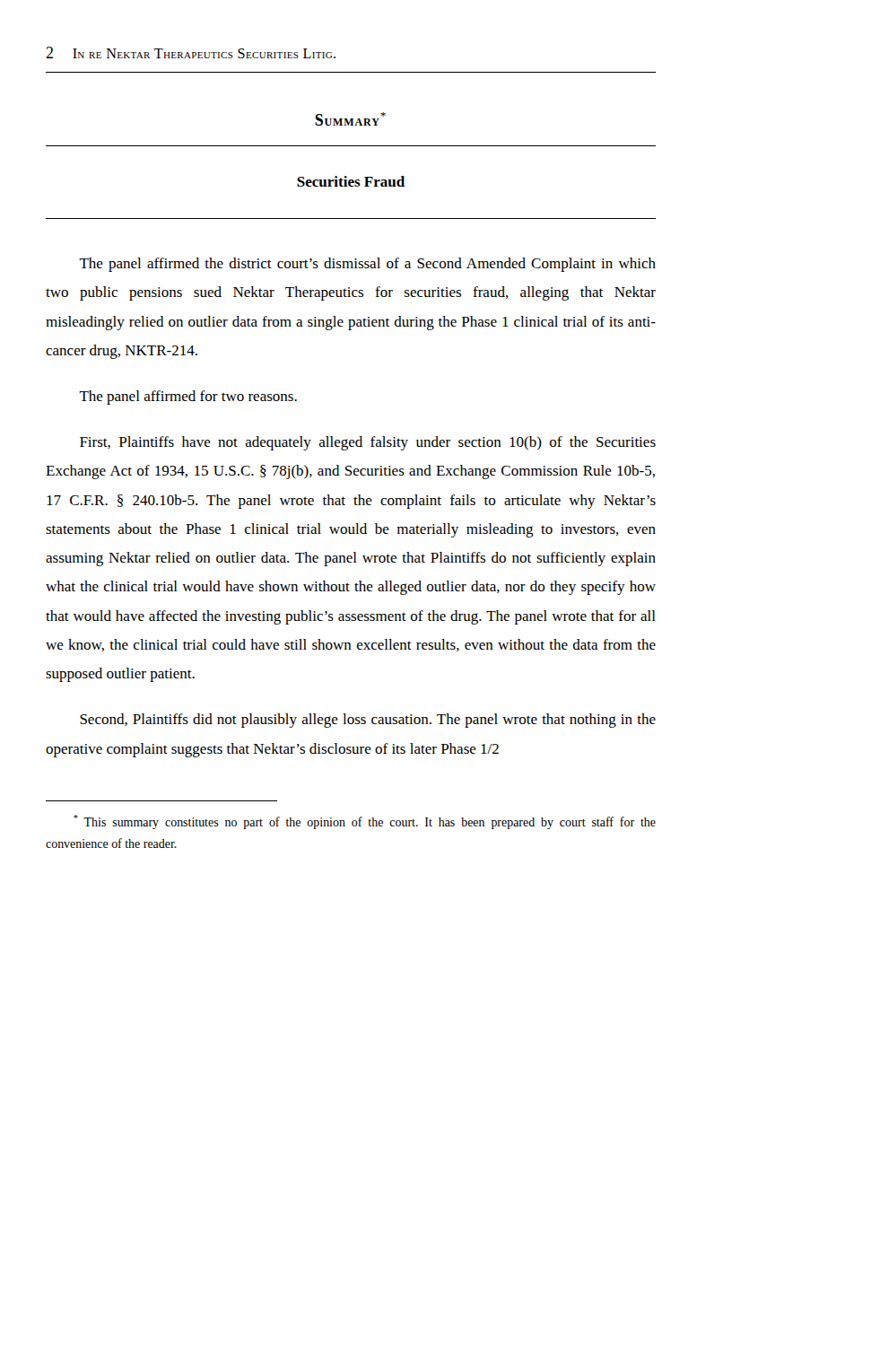2 In re Nektar Therapeutics Securities Litig.
Summary*
Securities Fraud
The panel affirmed the district court’s dismissal of a Second Amended Complaint in which two public pensions sued Nektar Therapeutics for securities fraud, alleging that Nektar misleadingly relied on outlier data from a single patient during the Phase 1 clinical trial of its anti-cancer drug, NKTR-214.
The panel affirmed for two reasons.
First, Plaintiffs have not adequately alleged falsity under section 10(b) of the Securities Exchange Act of 1934, 15 U.S.C. § 78j(b), and Securities and Exchange Commission Rule 10b-5, 17 C.F.R. § 240.10b-5. The panel wrote that the complaint fails to articulate why Nektar’s statements about the Phase 1 clinical trial would be materially misleading to investors, even assuming Nektar relied on outlier data. The panel wrote that Plaintiffs do not sufficiently explain what the clinical trial would have shown without the alleged outlier data, nor do they specify how that would have affected the investing public’s assessment of the drug. The panel wrote that for all we know, the clinical trial could have still shown excellent results, even without the data from the supposed outlier patient.
Second, Plaintiffs did not plausibly allege loss causation. The panel wrote that nothing in the operative complaint suggests that Nektar’s disclosure of its later Phase 1/2
* This summary constitutes no part of the opinion of the court. It has been prepared by court staff for the convenience of the reader.